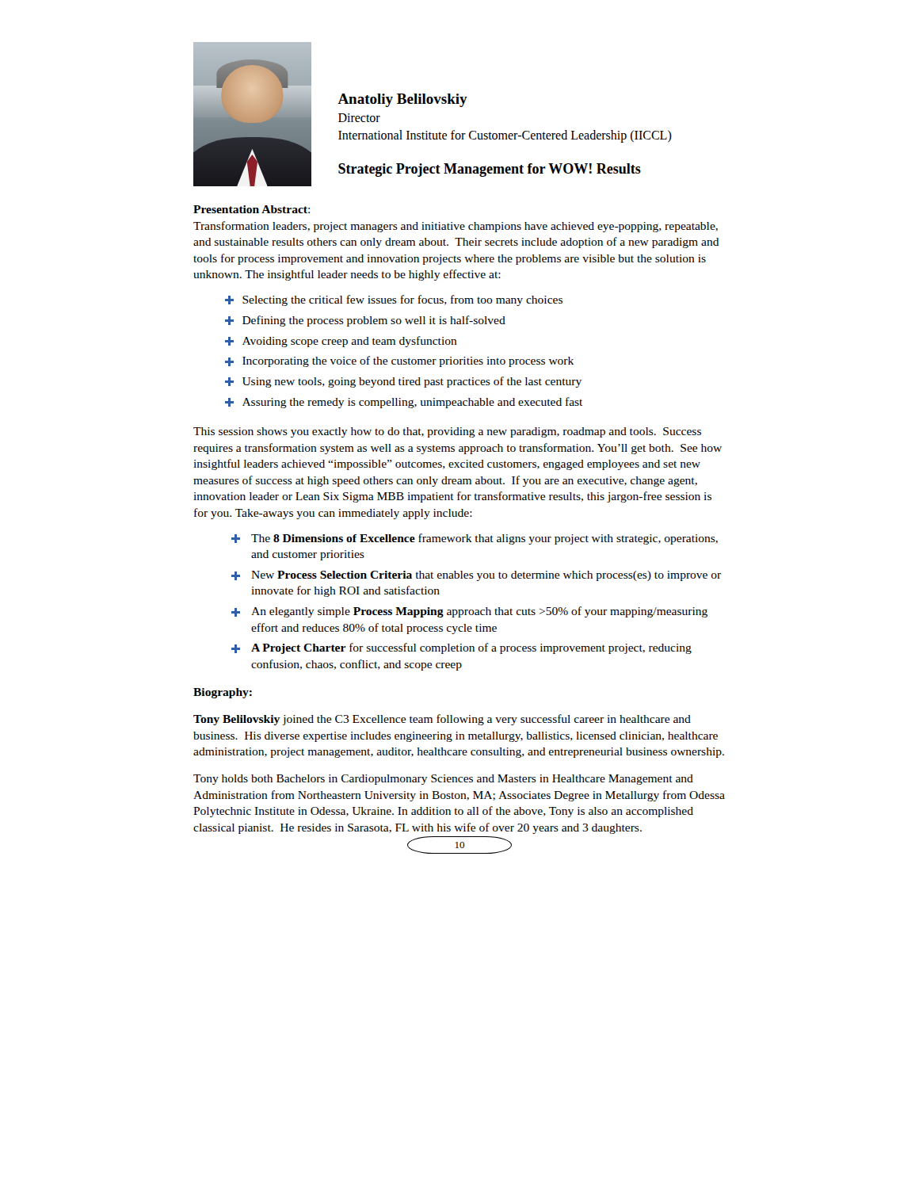Anatoliy Belilovskiy
Director
International Institute for Customer-Centered Leadership (IICCL)
Strategic Project Management for WOW! Results
Presentation Abstract
:
Transformation leaders, project managers and initiative champions have achieved eye-popping, repeatable, and sustainable results others can only dream about. Their secrets include adoption of a new paradigm and tools for process improvement and innovation projects where the problems are visible but the solution is unknown. The insightful leader needs to be highly effective at:
Selecting the critical few issues for focus, from too many choices
Defining the process problem so well it is half-solved
Avoiding scope creep and team dysfunction
Incorporating the voice of the customer priorities into process work
Using new tools, going beyond tired past practices of the last century
Assuring the remedy is compelling, unimpeachable and executed fast
This session shows you exactly how to do that, providing a new paradigm, roadmap and tools. Success requires a transformation system as well as a systems approach to transformation. You’ll get both. See how insightful leaders achieved “impossible” outcomes, excited customers, engaged employees and set new measures of success at high speed others can only dream about. If you are an executive, change agent, innovation leader or Lean Six Sigma MBB impatient for transformative results, this jargon-free session is for you. Take-aways you can immediately apply include:
The 8 Dimensions of Excellence framework that aligns your project with strategic, operations, and customer priorities
New Process Selection Criteria that enables you to determine which process(es) to improve or innovate for high ROI and satisfaction
An elegantly simple Process Mapping approach that cuts >50% of your mapping/measuring effort and reduces 80% of total process cycle time
A Project Charter for successful completion of a process improvement project, reducing confusion, chaos, conflict, and scope creep
Biography:
Tony Belilovskiy joined the C3 Excellence team following a very successful career in healthcare and business. His diverse expertise includes engineering in metallurgy, ballistics, licensed clinician, healthcare administration, project management, auditor, healthcare consulting, and entrepreneurial business ownership.
Tony holds both Bachelors in Cardiopulmonary Sciences and Masters in Healthcare Management and Administration from Northeastern University in Boston, MA; Associates Degree in Metallurgy from Odessa Polytechnic Institute in Odessa, Ukraine. In addition to all of the above, Tony is also an accomplished classical pianist. He resides in Sarasota, FL with his wife of over 20 years and 3 daughters.
10